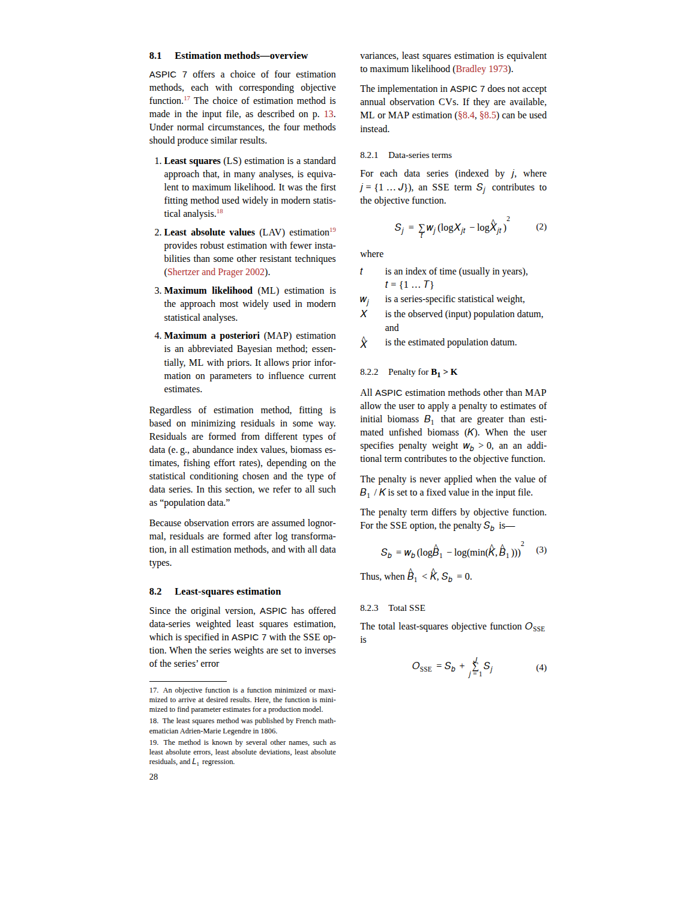8.1 Estimation methods—overview
ASPIC 7 offers a choice of four estimation methods, each with corresponding objective function.17 The choice of estimation method is made in the input file, as described on p. 13. Under normal circumstances, the four methods should produce similar results.
Least squares (LS) estimation is a standard approach that, in many analyses, is equivalent to maximum likelihood. It was the first fitting method used widely in modern statistical analysis.18
Least absolute values (LAV) estimation19 provides robust estimation with fewer instabilities than some other resistant techniques (Shertzer and Prager 2002).
Maximum likelihood (ML) estimation is the approach most widely used in modern statistical analyses.
Maximum a posteriori (MAP) estimation is an abbreviated Bayesian method; essentially, ML with priors. It allows prior information on parameters to influence current estimates.
Regardless of estimation method, fitting is based on minimizing residuals in some way. Residuals are formed from different types of data (e. g., abundance index values, biomass estimates, fishing effort rates), depending on the statistical conditioning chosen and the type of data series. In this section, we refer to all such as “population data.”
Because observation errors are assumed lognormal, residuals are formed after log transformation, in all estimation methods, and with all data types.
8.2 Least-squares estimation
Since the original version, ASPIC has offered data-series weighted least squares estimation, which is specified in ASPIC 7 with the SSE option. When the series weights are set to inverses of the series’ error
17. An objective function is a function minimized or maximized to arrive at desired results. Here, the function is minimized to find parameter estimates for a production model.
18. The least squares method was published by French mathematician Adrien-Marie Legendre in 1806.
19. The method is known by several other names, such as least absolute errors, least absolute deviations, least absolute residuals, and L1 regression.
variances, least squares estimation is equivalent to maximum likelihood (Bradley 1973).
The implementation in ASPIC 7 does not accept annual observation CVs. If they are available, ML or MAP estimation (§8.4, §8.5) can be used instead.
8.2.1 Data-series terms
For each data series (indexed by j, where j={1…J}), an SSE term Sj contributes to the objective function.
Sj = ∑t wj ( log⁡Xjt − log⁡X^jt ) 2
(2)
where
| t | is an index of time (usually in years), t = { 1 … T } |
| w j | is a series-specific statistical weight, |
| X | is the observed (input) population datum, and |
| X ^ | is the estimated population datum. |
8.2.2 Penalty for B1 > K
All ASPIC estimation methods other than MAP allow the user to apply a penalty to estimates of initial biomass B1 that are greater than estimated unfished biomass (K). When the user specifies penalty weight wb>0, an an additional term contributes to the objective function.
The penalty is never applied when the value of B1/K is set to a fixed value in the input file.
The penalty term differs by objective function. For the SSE option, the penalty Sb is—
Sb = wb ( log⁡B^1 − log⁡ ( min⁡ (K^,B^1) ) ) 2
(3)
Thus, when B^1<K^, Sb=0.
8.2.3 Total SSE
The total least-squares objective function OSSE is
OSSE = Sb + ∑ j=1 J Sj
(4)
28